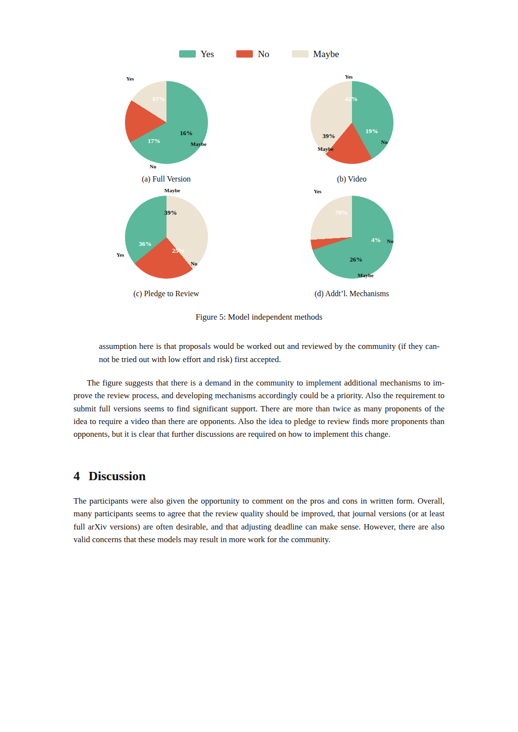Yes No Maybe
Yes 67% 17% No 16% Maybe
(a) Full Version
Yes 42% 19% No 39% Maybe
(b) Video
Maybe 39% 25% No 36% Yes
(c) Pledge to Review
Yes 70% 4% No 26% Maybe
(d) Addt’l. Mechanisms
Figure 5: Model independent methods
assumption here is that proposals would be worked out and reviewed by the community (if they cannot be tried out with low effort and risk) first accepted.
The figure suggests that there is a demand in the community to implement additional mechanisms to improve the review process, and developing mechanisms accordingly could be a priority. Also the requirement to submit full versions seems to find significant support. There are more than twice as many proponents of the idea to require a video than there are opponents. Also the idea to pledge to review finds more proponents than opponents, but it is clear that further discussions are required on how to implement this change.
4 Discussion
The participants were also given the opportunity to comment on the pros and cons in written form. Overall, many participants seems to agree that the review quality should be improved, that journal versions (or at least full arXiv versions) are often desirable, and that adjusting deadline can make sense. However, there are also valid concerns that these models may result in more work for the community.